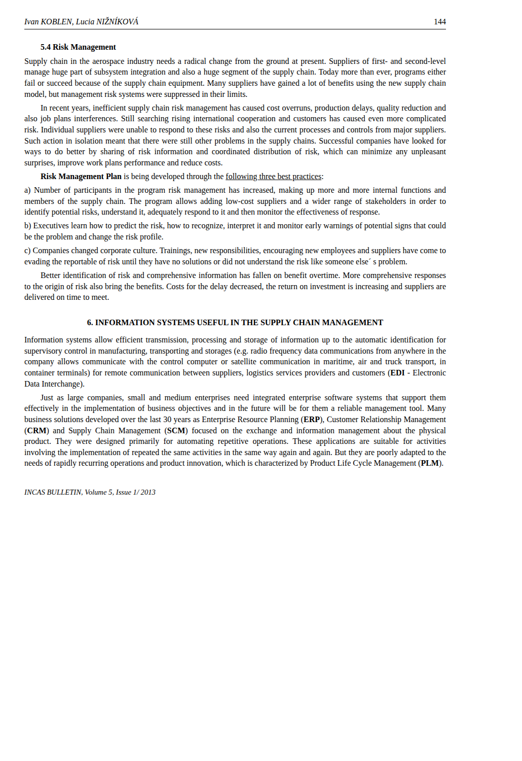Ivan KOBLEN, Lucia NIŽNÍKOVÁ 144
5.4 Risk Management
Supply chain in the aerospace industry needs a radical change from the ground at present. Suppliers of first- and second-level manage huge part of subsystem integration and also a huge segment of the supply chain. Today more than ever, programs either fail or succeed because of the supply chain equipment. Many suppliers have gained a lot of benefits using the new supply chain model, but management risk systems were suppressed in their limits.
In recent years, inefficient supply chain risk management has caused cost overruns, production delays, quality reduction and also job plans interferences. Still searching rising international cooperation and customers has caused even more complicated risk. Individual suppliers were unable to respond to these risks and also the current processes and controls from major suppliers. Such action in isolation meant that there were still other problems in the supply chains. Successful companies have looked for ways to do better by sharing of risk information and coordinated distribution of risk, which can minimize any unpleasant surprises, improve work plans performance and reduce costs.
Risk Management Plan is being developed through the following three best practices:
a) Number of participants in the program risk management has increased, making up more and more internal functions and members of the supply chain. The program allows adding low-cost suppliers and a wider range of stakeholders in order to identify potential risks, understand it, adequately respond to it and then monitor the effectiveness of response.
b) Executives learn how to predict the risk, how to recognize, interpret it and monitor early warnings of potential signs that could be the problem and change the risk profile.
c) Companies changed corporate culture. Trainings, new responsibilities, encouraging new employees and suppliers have come to evading the reportable of risk until they have no solutions or did not understand the risk like someone else´ s problem.
Better identification of risk and comprehensive information has fallen on benefit overtime. More comprehensive responses to the origin of risk also bring the benefits. Costs for the delay decreased, the return on investment is increasing and suppliers are delivered on time to meet.
6. INFORMATION SYSTEMS USEFUL IN THE SUPPLY CHAIN MANAGEMENT
Information systems allow efficient transmission, processing and storage of information up to the automatic identification for supervisory control in manufacturing, transporting and storages (e.g. radio frequency data communications from anywhere in the company allows communicate with the control computer or satellite communication in maritime, air and truck transport, in container terminals) for remote communication between suppliers, logistics services providers and customers (EDI - Electronic Data Interchange).
Just as large companies, small and medium enterprises need integrated enterprise software systems that support them effectively in the implementation of business objectives and in the future will be for them a reliable management tool. Many business solutions developed over the last 30 years as Enterprise Resource Planning (ERP), Customer Relationship Management (CRM) and Supply Chain Management (SCM) focused on the exchange and information management about the physical product. They were designed primarily for automating repetitive operations. These applications are suitable for activities involving the implementation of repeated the same activities in the same way again and again. But they are poorly adapted to the needs of rapidly recurring operations and product innovation, which is characterized by Product Life Cycle Management (PLM).
INCAS BULLETIN, Volume 5, Issue 1/ 2013